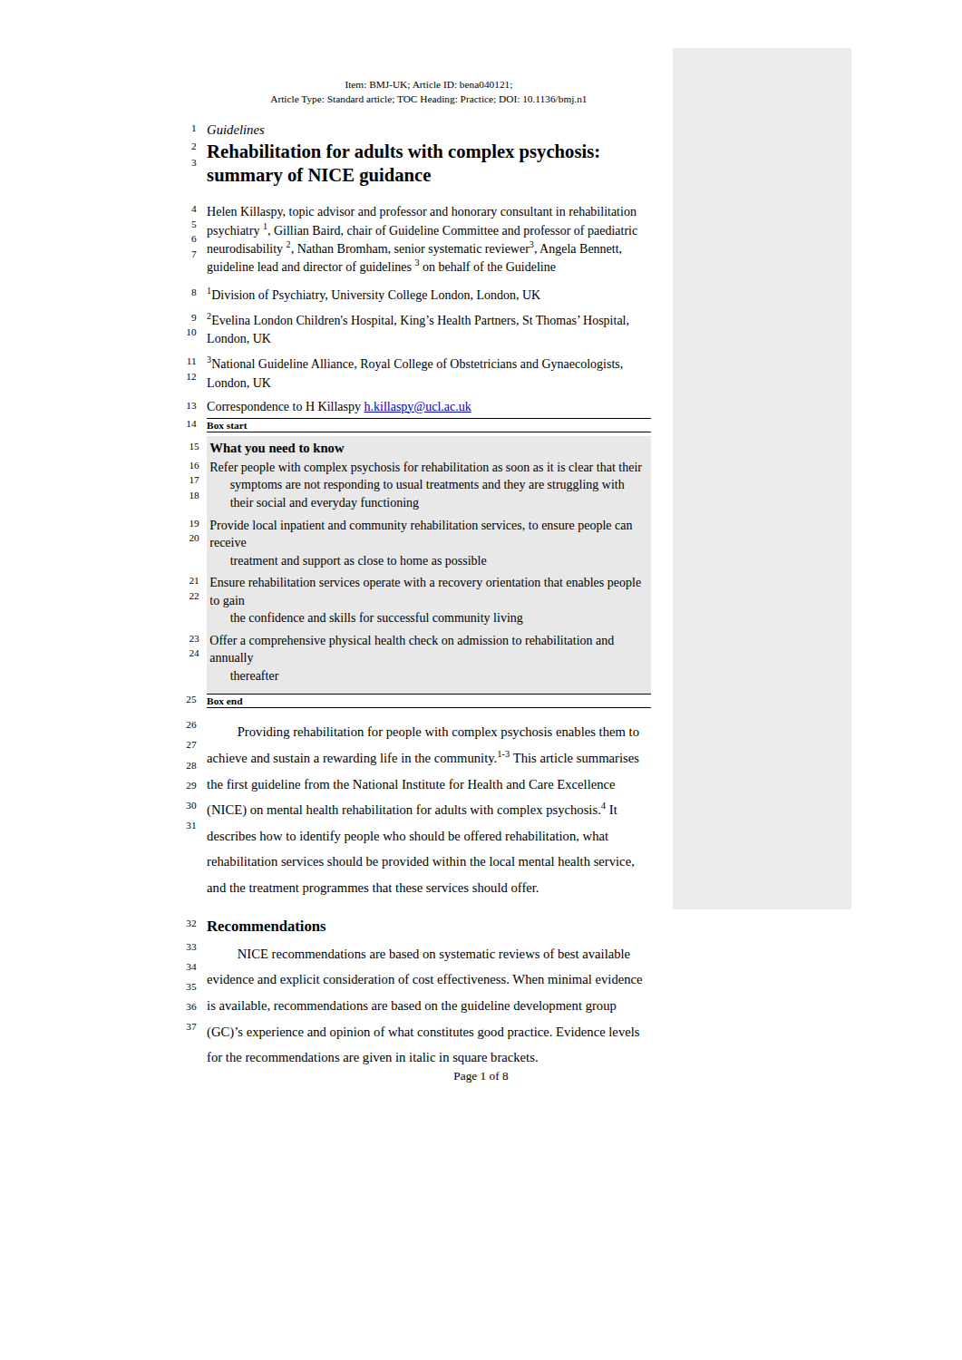Item: BMJ-UK; Article ID: bena040121;
Article Type: Standard article; TOC Heading: Practice; DOI: 10.1136/bmj.n1
1
Guidelines
23
Rehabilitation for adults with complex psychosis: summary of NICE guidance
4567
Helen Killaspy, topic advisor and professor and honorary consultant in rehabilitation psychiatry 1, Gillian Baird, chair of Guideline Committee and professor of paediatric neurodisability 2, Nathan Bromham, senior systematic reviewer3, Angela Bennett, guideline lead and director of guidelines 3 on behalf of the Guideline
8
1Division of Psychiatry, University College London, London, UK
910
2Evelina London Children's Hospital, King’s Health Partners, St Thomas’ Hospital, London, UK
1112
3National Guideline Alliance, Royal College of Obstetricians and Gynaecologists, London, UK
13
Correspondence to H Killaspy h.killaspy@ucl.ac.uk
14
Box start
15
What you need to know
161718 Refer people with complex psychosis for rehabilitation as soon as it is clear that their symptoms are not responding to usual treatments and they are struggling with their social and everyday functioning
1920 Provide local inpatient and community rehabilitation services, to ensure people can receive treatment and support as close to home as possible
2122 Ensure rehabilitation services operate with a recovery orientation that enables people to gain the confidence and skills for successful community living
2324 Offer a comprehensive physical health check on admission to rehabilitation and annually thereafter
25
Box end
262728293031
Providing rehabilitation for people with complex psychosis enables them to achieve and sustain a rewarding life in the community.1-3 This article summarises the first guideline from the National Institute for Health and Care Excellence (NICE) on mental health rehabilitation for adults with complex psychosis.4 It describes how to identify people who should be offered rehabilitation, what rehabilitation services should be provided within the local mental health service, and the treatment programmes that these services should offer.
32
Recommendations
3334353637
NICE recommendations are based on systematic reviews of best available evidence and explicit consideration of cost effectiveness. When minimal evidence is available, recommendations are based on the guideline development group (GC)’s experience and opinion of what constitutes good practice. Evidence levels for the recommendations are given in italic in square brackets.
Page 1 of 8